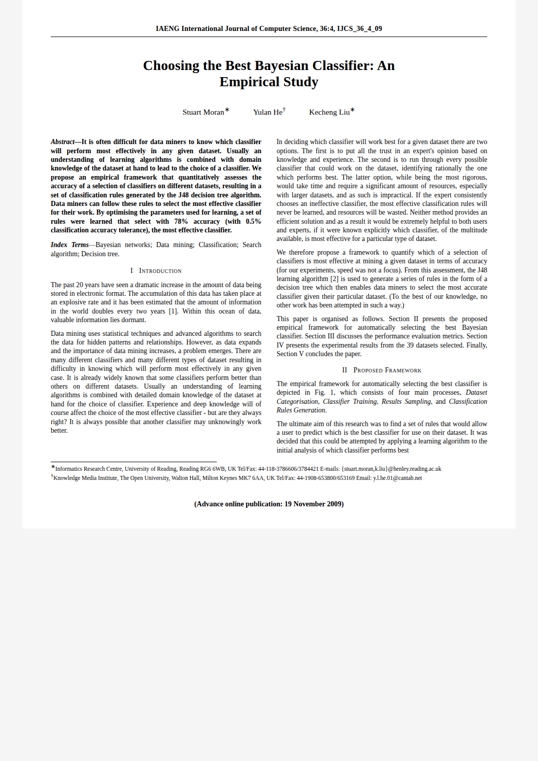IAENG International Journal of Computer Science, 36:4, IJCS_36_4_09
Choosing the Best Bayesian Classifier: An
Empirical Study
Stuart Moran∗ Yulan He† Kecheng Liu∗
Abstract—It is often difficult for data miners to know which classifier will perform most effectively in any given dataset. Usually an understanding of learning algorithms is combined with domain knowledge of the dataset at hand to lead to the choice of a classifier. We propose an empirical framework that quantitatively assesses the accuracy of a selection of classifiers on different datasets, resulting in a set of classification rules generated by the J48 decision tree algorithm. Data miners can follow these rules to select the most effective classifier for their work. By optimising the parameters used for learning, a set of rules were learned that select with 78% accuracy (with 0.5% classification accuracy tolerance), the most effective classifier.
Index Terms—Bayesian networks; Data mining; Classification; Search algorithm; Decision tree.
I Introduction
The past 20 years have seen a dramatic increase in the amount of data being stored in electronic format. The accumulation of this data has taken place at an explosive rate and it has been estimated that the amount of information in the world doubles every two years [1]. Within this ocean of data, valuable information lies dormant.
Data mining uses statistical techniques and advanced algorithms to search the data for hidden patterns and relationships. However, as data expands and the importance of data mining increases, a problem emerges. There are many different classifiers and many different types of dataset resulting in difficulty in knowing which will perform most effectively in any given case. It is already widely known that some classifiers perform better than others on different datasets. Usually an understanding of learning algorithms is combined with detailed domain knowledge of the dataset at hand for the choice of classifier. Experience and deep knowledge will of course affect the choice of the most effective classifier - but are they always right? It is always possible that another classifier may unknowingly work better.
In deciding which classifier will work best for a given dataset there are two options. The first is to put all the trust in an expert's opinion based on knowledge and experience. The second is to run through every possible classifier that could work on the dataset, identifying rationally the one which performs best. The latter option, while being the most rigorous, would take time and require a significant amount of resources, especially with larger datasets, and as such is impractical. If the expert consistently chooses an ineffective classifier, the most effective classification rules will never be learned, and resources will be wasted. Neither method provides an efficient solution and as a result it would be extremely helpful to both users and experts, if it were known explicitly which classifier, of the multitude available, is most effective for a particular type of dataset.
We therefore propose a framework to quantify which of a selection of classifiers is most effective at mining a given dataset in terms of accuracy (for our experiments, speed was not a focus). From this assessment, the J48 learning algorithm [2] is used to generate a series of rules in the form of a decision tree which then enables data miners to select the most accurate classifier given their particular dataset. (To the best of our knowledge, no other work has been attempted in such a way.)
This paper is organised as follows. Section II presents the proposed empirical framework for automatically selecting the best Bayesian classifier. Section III discusses the performance evaluation metrics. Section IV presents the experimental results from the 39 datasets selected. Finally, Section V concludes the paper.
II Proposed Framework
The empirical framework for automatically selecting the best classifier is depicted in Fig. 1, which consists of four main processes, Dataset Categorisation, Classifier Training, Results Sampling, and Classification Rules Generation.
The ultimate aim of this research was to find a set of rules that would allow a user to predict which is the best classifier for use on their dataset. It was decided that this could be attempted by applying a learning algorithm to the initial analysis of which classifier performs best
∗Informatics Research Centre, University of Reading, Reading RG6 6WB, UK Tel/Fax: 44-118-3786606/3784421 E-mails: {stuart.moran,k.liu}@henley.reading.ac.uk
†Knowledge Media Institute, The Open University, Walton Hall, Milton Keynes MK7 6AA, UK Tel/Fax: 44-1908-653800/653169 Email: y.l.he.01@cantab.net
(Advance online publication: 19 November 2009)